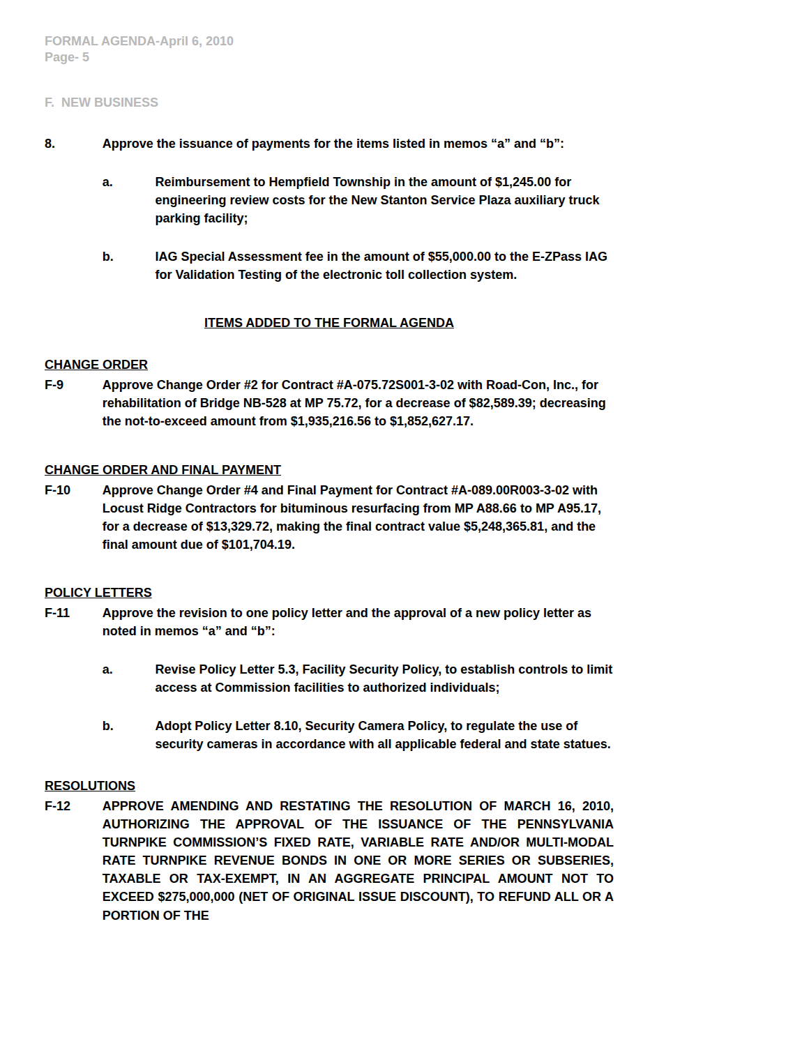FORMAL AGENDA-April 6, 2010
Page- 5
F. NEW BUSINESS
8.
Approve the issuance of payments for the items listed in memos “a” and “b”:
a.
Reimbursement to Hempfield Township in the amount of $1,245.00 for engineering review costs for the New Stanton Service Plaza auxiliary truck parking facility;
b.
IAG Special Assessment fee in the amount of $55,000.00 to the E-ZPass IAG for Validation Testing of the electronic toll collection system.
ITEMS ADDED TO THE FORMAL AGENDA
CHANGE ORDER
F-9
Approve Change Order #2 for Contract #A-075.72S001-3-02 with Road-Con, Inc., for rehabilitation of Bridge NB-528 at MP 75.72, for a decrease of $82,589.39; decreasing the not-to-exceed amount from $1,935,216.56 to $1,852,627.17.
CHANGE ORDER AND FINAL PAYMENT
F-10
Approve Change Order #4 and Final Payment for Contract #A-089.00R003-3-02 with Locust Ridge Contractors for bituminous resurfacing from MP A88.66 to MP A95.17, for a decrease of $13,329.72, making the final contract value $5,248,365.81, and the final amount due of $101,704.19.
POLICY LETTERS
F-11
Approve the revision to one policy letter and the approval of a new policy letter as noted in memos “a” and “b”:
a.
Revise Policy Letter 5.3, Facility Security Policy, to establish controls to limit access at Commission facilities to authorized individuals;
b.
Adopt Policy Letter 8.10, Security Camera Policy, to regulate the use of security cameras in accordance with all applicable federal and state statues.
RESOLUTIONS
F-12
Approve amending and restating the resolution of March 16, 2010, authorizing the approval of the issuance of the Pennsylvania Turnpike Commission’s fixed rate, variable rate and/or multi-modal rate turnpike revenue bonds in one or more series or subseries, taxable or tax-exempt, in an aggregate principal amount not to exceed $275,000,000 (net of original issue discount), to refund all or a portion of the